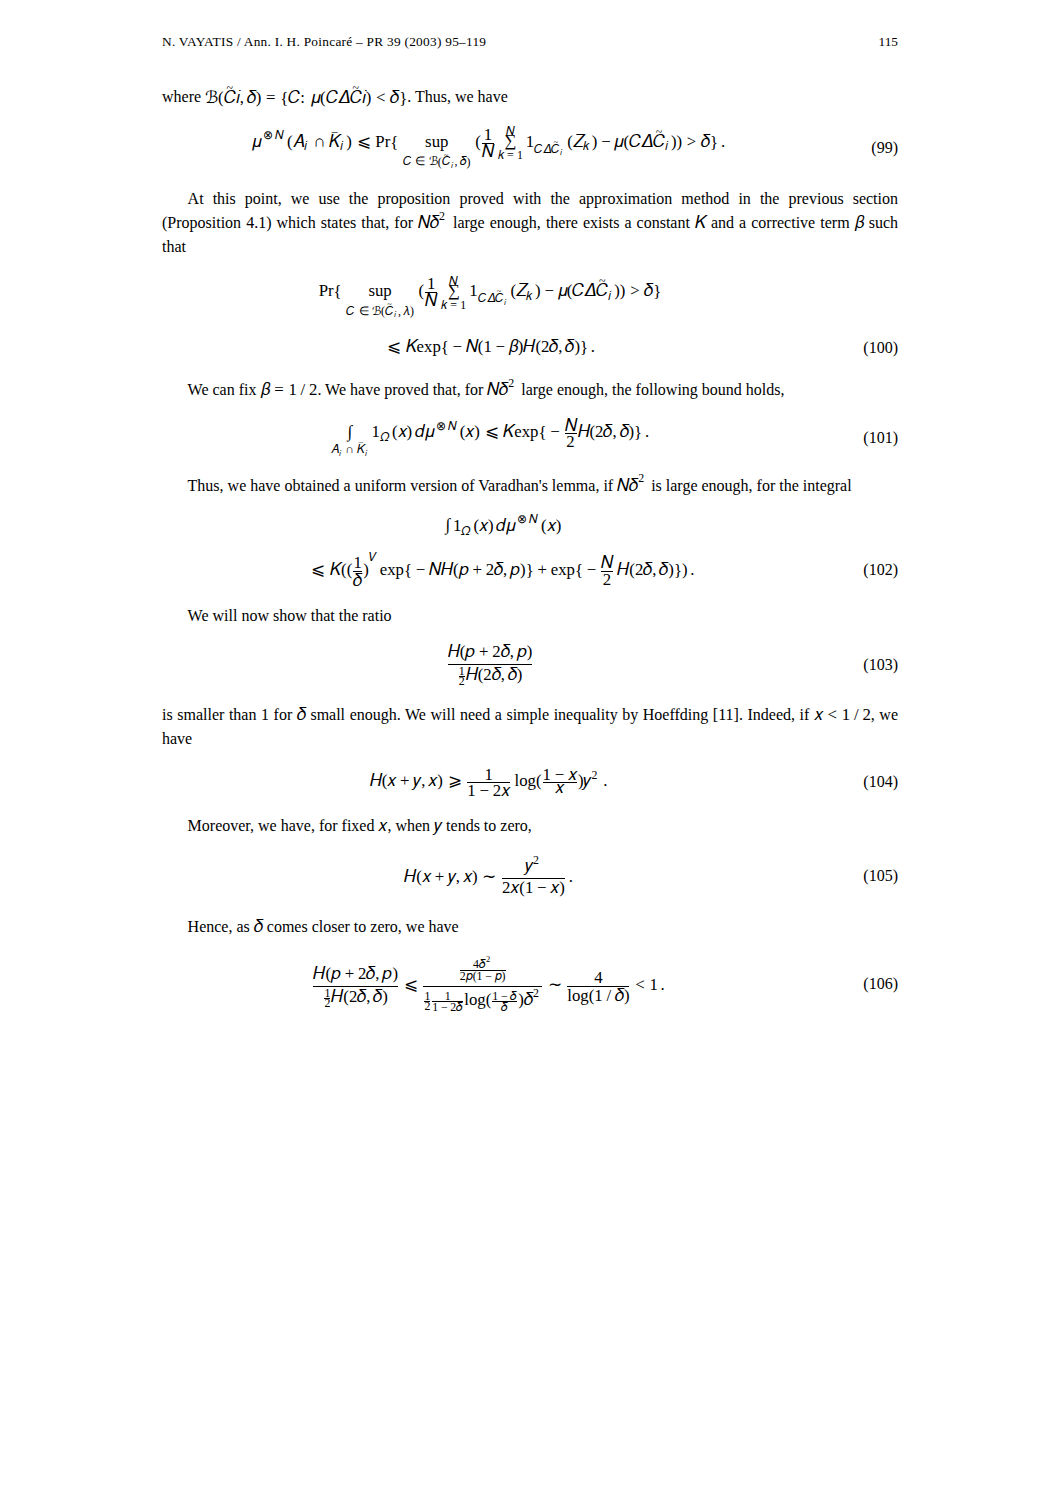N. VAYATIS / Ann. I. H. Poincaré – PR 39 (2003) 95–119 115
where ℬ(C~i,δ)={C:μ(CΔC~i)<δ}. Thus, we have
μ⊗N (Ai∩K¯i) ⩽ Pr { sup C∈ℬ(C~i,δ) ( 1N ∑k=1N 1CΔC~i (Zk) − μ(CΔC~i) ) >δ } .
(99)
At this point, we use the proposition proved with the approximation method in the previous section (Proposition 4.1) which states that, for Nδ2 large enough, there exists a constant K and a corrective term β such that
Pr { sup C∈ℬ(C~i,λ) ( 1N ∑k=1N 1CΔC~i (Zk) − μ(CΔC~i) ) >δ }
⩽ K exp { −N(1−β) H(2δ,δ) } .
(100)
We can fix β=1/2. We have proved that, for Nδ2 large enough, the following bound holds,
∫ Ai∩K¯i 1Ω(x) dμ⊗N(x) ⩽ Kexp { −N2 H(2δ,δ) } .
(101)
Thus, we have obtained a uniform version of Varadhan's lemma, if Nδ2 is large enough, for the integral
∫ 1Ω(x) dμ⊗N(x)
⩽ K ( (1δ) V exp {−NH(p+2δ,p)} + exp { −N2 H(2δ,δ) } ) .
(102)
We will now show that the ratio
H(p+2δ,p) 12H(2δ,δ)
(103)
is smaller than 1 for δ small enough. We will need a simple inequality by Hoeffding [11]. Indeed, if x<1/2, we have
H(x+y,x) ⩾ 11−2x log (1−xx) y2 .
(104)
Moreover, we have, for fixed x, when y tends to zero,
H(x+y,x) ∼ y2 2x(1−x) .
(105)
Hence, as δ comes closer to zero, we have
H(p+2δ,p) 12H(2δ,δ) ⩽ 4δ22p(1−p) 12 11−2δ log (1−δδ) δ2 ∼ 4log(1/δ) <1 .
(106)